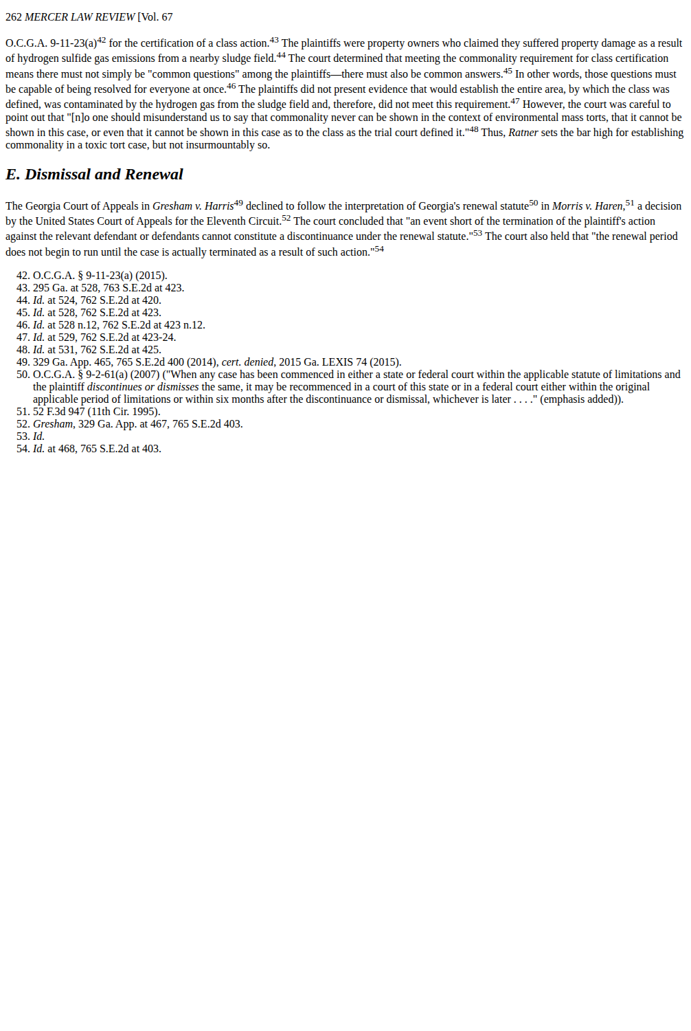262 MERCER LAW REVIEW [Vol. 67
O.C.G.A. 9-11-23(a)42 for the certification of a class action.43 The plaintiffs were property owners who claimed they suffered property damage as a result of hydrogen sulfide gas emissions from a nearby sludge field.44 The court determined that meeting the commonality requirement for class certification means there must not simply be "common questions" among the plaintiffs—there must also be common answers.45 In other words, those questions must be capable of being resolved for everyone at once.46 The plaintiffs did not present evidence that would establish the entire area, by which the class was defined, was contaminated by the hydrogen gas from the sludge field and, therefore, did not meet this requirement.47 However, the court was careful to point out that "[n]o one should misunderstand us to say that commonality never can be shown in the context of environmental mass torts, that it cannot be shown in this case, or even that it cannot be shown in this case as to the class as the trial court defined it."48 Thus, Ratner sets the bar high for establishing commonality in a toxic tort case, but not insurmountably so.
E. Dismissal and Renewal
The Georgia Court of Appeals in Gresham v. Harris49 declined to follow the interpretation of Georgia's renewal statute50 in Morris v. Haren,51 a decision by the United States Court of Appeals for the Eleventh Circuit.52 The court concluded that "an event short of the termination of the plaintiff's action against the relevant defendant or defendants cannot constitute a discontinuance under the renewal statute."53 The court also held that "the renewal period does not begin to run until the case is actually terminated as a result of such action."54
O.C.G.A. § 9-11-23(a) (2015).
295 Ga. at 528, 763 S.E.2d at 423.
Id. at 524, 762 S.E.2d at 420.
Id. at 528, 762 S.E.2d at 423.
Id. at 528 n.12, 762 S.E.2d at 423 n.12.
Id. at 529, 762 S.E.2d at 423-24.
Id. at 531, 762 S.E.2d at 425.
329 Ga. App. 465, 765 S.E.2d 400 (2014), cert. denied, 2015 Ga. LEXIS 74 (2015).
O.C.G.A. § 9-2-61(a) (2007) ("When any case has been commenced in either a state or federal court within the applicable statute of limitations and the plaintiff discontinues or dismisses the same, it may be recommenced in a court of this state or in a federal court either within the original applicable period of limitations or within six months after the discontinuance or dismissal, whichever is later . . . ." (emphasis added)).
52 F.3d 947 (11th Cir. 1995).
Gresham, 329 Ga. App. at 467, 765 S.E.2d 403.
Id.
Id. at 468, 765 S.E.2d at 403.